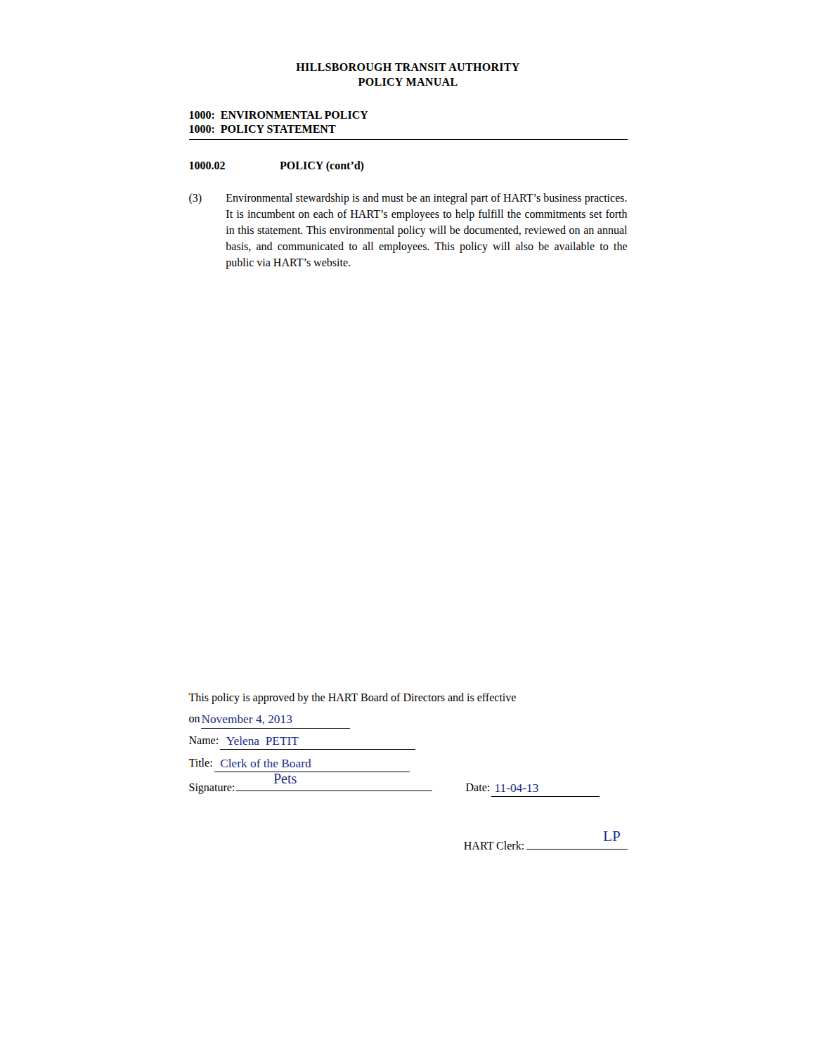HILLSBOROUGH TRANSIT AUTHORITY
POLICY MANUAL
1000: ENVIRONMENTAL POLICY
1000: POLICY STATEMENT
1000.02 POLICY (cont’d)
(3)
Environmental stewardship is and must be an integral part of HART’s business practices. It is incumbent on each of HART’s employees to help fulfill the commitments set forth in this statement. This environmental policy will be documented, reviewed on an annual basis, and communicated to all employees. This policy will also be available to the public via HART’s website.
This policy is approved by the HART Board of Directors and is effective
on November 4, 2013
Name: Yelena PETIT
Title: Clerk of the Board
Signature: Pets Date: 11-04-13
HART Clerk: LP